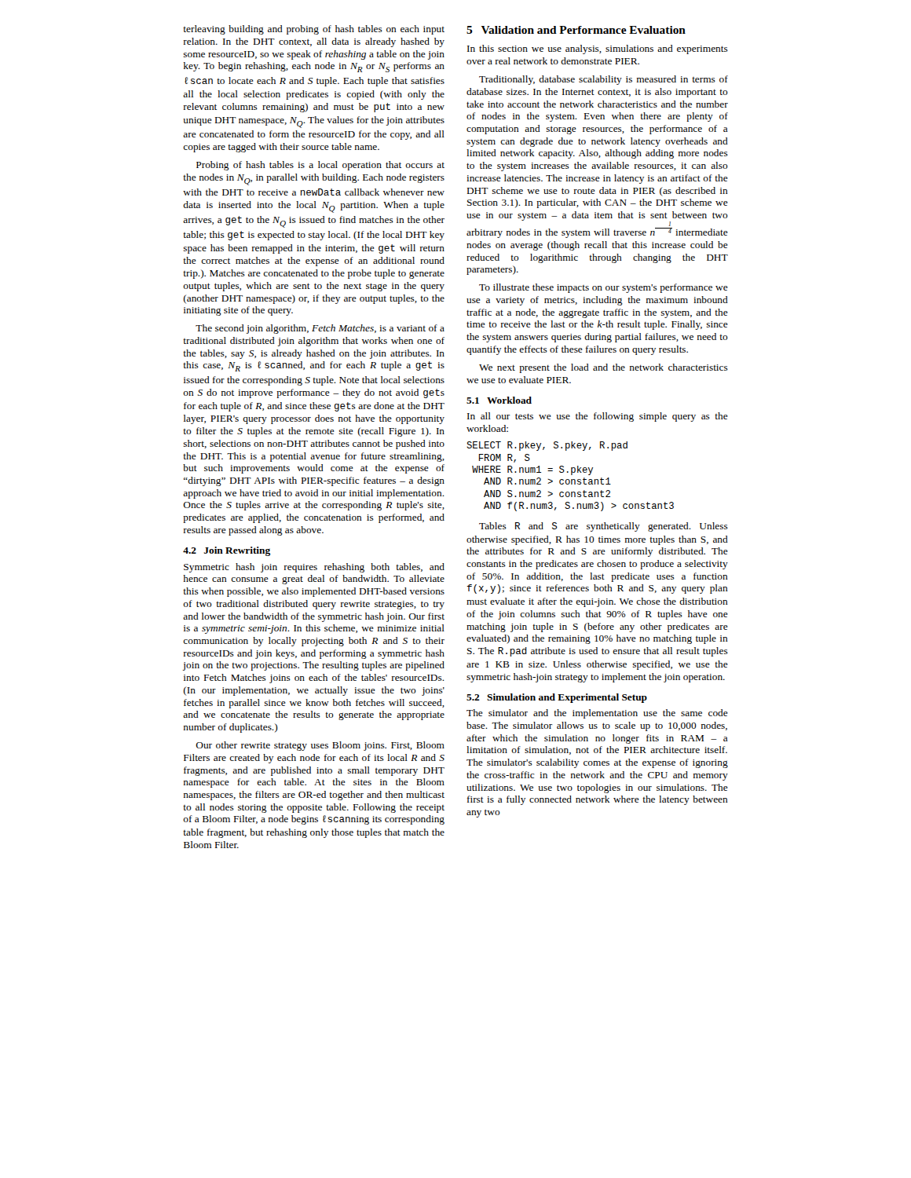terleaving building and probing of hash tables on each input relation. In the DHT context, all data is already hashed by some resourceID, so we speak of rehashing a table on the join key. To begin rehashing, each node in NR or NS performs an ℓscan to locate each R and S tuple. Each tuple that satisfies all the local selection predicates is copied (with only the relevant columns remaining) and must be put into a new unique DHT namespace, NQ. The values for the join attributes are concatenated to form the resourceID for the copy, and all copies are tagged with their source table name.
Probing of hash tables is a local operation that occurs at the nodes in NQ, in parallel with building. Each node registers with the DHT to receive a newData callback whenever new data is inserted into the local NQ partition. When a tuple arrives, a get to the NQ is issued to find matches in the other table; this get is expected to stay local. (If the local DHT key space has been remapped in the interim, the get will return the correct matches at the expense of an additional round trip.). Matches are concatenated to the probe tuple to generate output tuples, which are sent to the next stage in the query (another DHT namespace) or, if they are output tuples, to the initiating site of the query.
The second join algorithm, Fetch Matches, is a variant of a traditional distributed join algorithm that works when one of the tables, say S, is already hashed on the join attributes. In this case, NR is ℓscanned, and for each R tuple a get is issued for the corresponding S tuple. Note that local selections on S do not improve performance – they do not avoid gets for each tuple of R, and since these gets are done at the DHT layer, PIER's query processor does not have the opportunity to filter the S tuples at the remote site (recall Figure 1). In short, selections on non-DHT attributes cannot be pushed into the DHT. This is a potential avenue for future streamlining, but such improvements would come at the expense of “dirtying” DHT APIs with PIER-specific features – a design approach we have tried to avoid in our initial implementation. Once the S tuples arrive at the corresponding R tuple's site, predicates are applied, the concatenation is performed, and results are passed along as above.
4.2 Join Rewriting
Symmetric hash join requires rehashing both tables, and hence can consume a great deal of bandwidth. To alleviate this when possible, we also implemented DHT-based versions of two traditional distributed query rewrite strategies, to try and lower the bandwidth of the symmetric hash join. Our first is a symmetric semi-join. In this scheme, we minimize initial communication by locally projecting both R and S to their resourceIDs and join keys, and performing a symmetric hash join on the two projections. The resulting tuples are pipelined into Fetch Matches joins on each of the tables' resourceIDs. (In our implementation, we actually issue the two joins' fetches in parallel since we know both fetches will succeed, and we concatenate the results to generate the appropriate number of duplicates.)
Our other rewrite strategy uses Bloom joins. First, Bloom Filters are created by each node for each of its local R and S fragments, and are published into a small temporary DHT namespace for each table. At the sites in the Bloom namespaces, the filters are OR-ed together and then multicast to all nodes storing the opposite table. Following the receipt of a Bloom Filter, a node begins ℓscanning its corresponding table fragment, but rehashing only those tuples that match the Bloom Filter.
5 Validation and Performance Evaluation
In this section we use analysis, simulations and experiments over a real network to demonstrate PIER.
Traditionally, database scalability is measured in terms of database sizes. In the Internet context, it is also important to take into account the network characteristics and the number of nodes in the system. Even when there are plenty of computation and storage resources, the performance of a system can degrade due to network latency overheads and limited network capacity. Also, although adding more nodes to the system increases the available resources, it can also increase latencies. The increase in latency is an artifact of the DHT scheme we use to route data in PIER (as described in Section 3.1). In particular, with CAN – the DHT scheme we use in our system – a data item that is sent between two arbitrary nodes in the system will traverse n14 intermediate nodes on average (though recall that this increase could be reduced to logarithmic through changing the DHT parameters).
To illustrate these impacts on our system's performance we use a variety of metrics, including the maximum inbound traffic at a node, the aggregate traffic in the system, and the time to receive the last or the k-th result tuple. Finally, since the system answers queries during partial failures, we need to quantify the effects of these failures on query results.
We next present the load and the network characteristics we use to evaluate PIER.
5.1 Workload
In all our tests we use the following simple query as the workload:
SELECT R.pkey, S.pkey, R.pad
  FROM R, S
 WHERE R.num1 = S.pkey
   AND R.num2 > constant1
   AND S.num2 > constant2
   AND f(R.num3, S.num3) > constant3
Tables R and S are synthetically generated. Unless otherwise specified, R has 10 times more tuples than S, and the attributes for R and S are uniformly distributed. The constants in the predicates are chosen to produce a selectivity of 50%. In addition, the last predicate uses a function f(x,y); since it references both R and S, any query plan must evaluate it after the equi-join. We chose the distribution of the join columns such that 90% of R tuples have one matching join tuple in S (before any other predicates are evaluated) and the remaining 10% have no matching tuple in S. The R.pad attribute is used to ensure that all result tuples are 1 KB in size. Unless otherwise specified, we use the symmetric hash-join strategy to implement the join operation.
5.2 Simulation and Experimental Setup
The simulator and the implementation use the same code base. The simulator allows us to scale up to 10,000 nodes, after which the simulation no longer fits in RAM – a limitation of simulation, not of the PIER architecture itself. The simulator's scalability comes at the expense of ignoring the cross-traffic in the network and the CPU and memory utilizations. We use two topologies in our simulations. The first is a fully connected network where the latency between any two